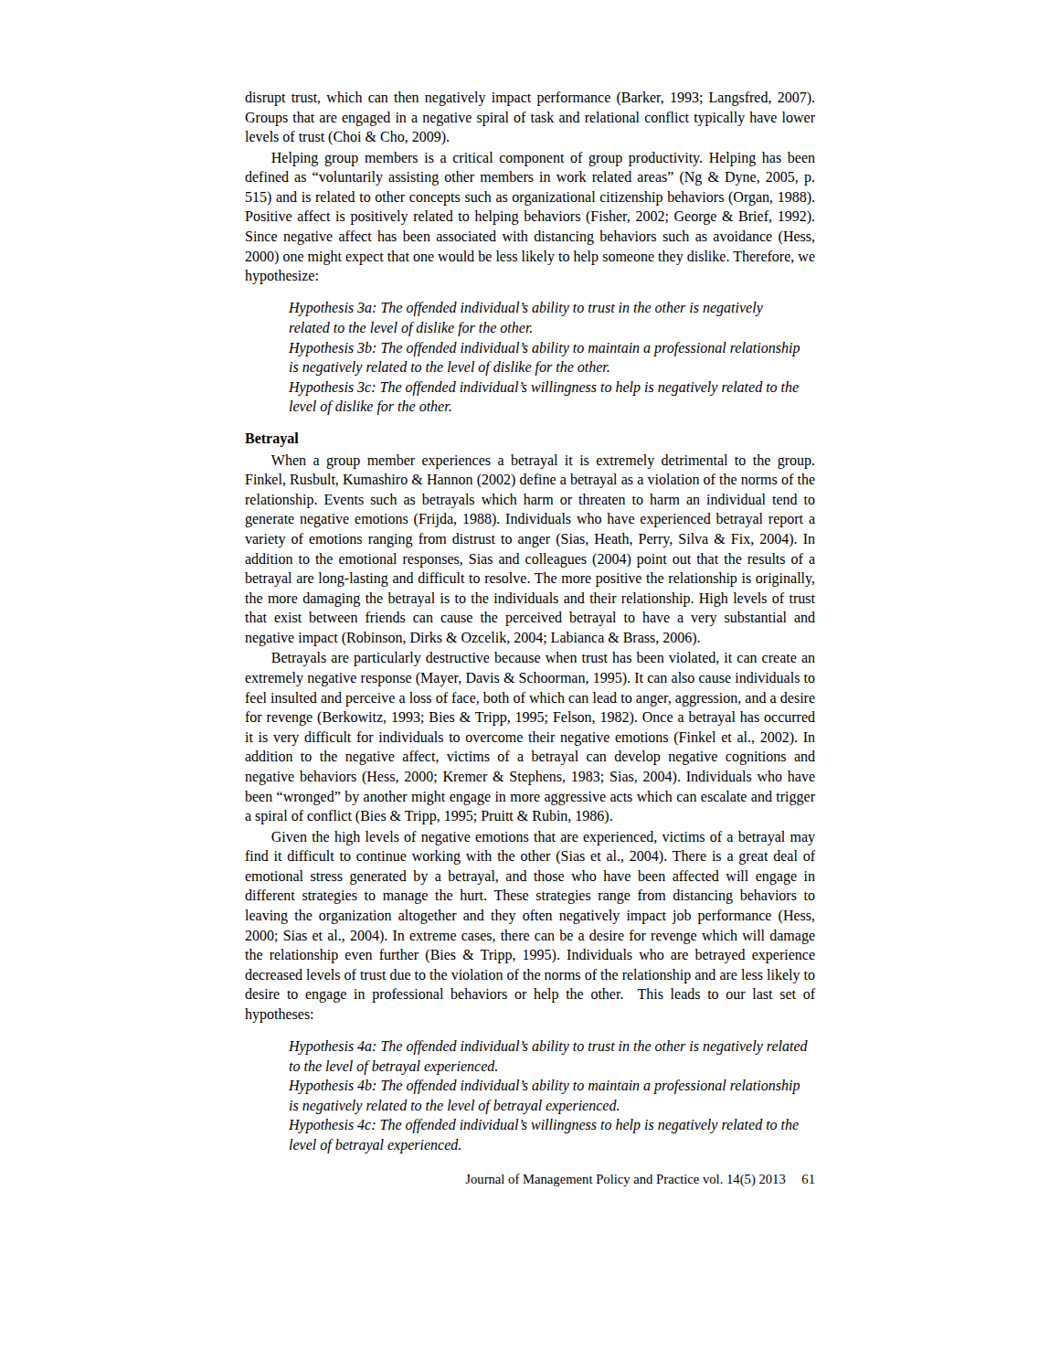disrupt trust, which can then negatively impact performance (Barker, 1993; Langsfred, 2007). Groups that are engaged in a negative spiral of task and relational conflict typically have lower levels of trust (Choi & Cho, 2009).
Helping group members is a critical component of group productivity. Helping has been defined as “voluntarily assisting other members in work related areas” (Ng & Dyne, 2005, p. 515) and is related to other concepts such as organizational citizenship behaviors (Organ, 1988). Positive affect is positively related to helping behaviors (Fisher, 2002; George & Brief, 1992). Since negative affect has been associated with distancing behaviors such as avoidance (Hess, 2000) one might expect that one would be less likely to help someone they dislike. Therefore, we hypothesize:
Hypothesis 3a: The offended individual’s ability to trust in the other is negatively
related to the level of dislike for the other.
Hypothesis 3b: The offended individual’s ability to maintain a professional relationship
is negatively related to the level of dislike for the other.
Hypothesis 3c: The offended individual’s willingness to help is negatively related to the
level of dislike for the other.
Betrayal
When a group member experiences a betrayal it is extremely detrimental to the group. Finkel, Rusbult, Kumashiro & Hannon (2002) define a betrayal as a violation of the norms of the relationship. Events such as betrayals which harm or threaten to harm an individual tend to generate negative emotions (Frijda, 1988). Individuals who have experienced betrayal report a variety of emotions ranging from distrust to anger (Sias, Heath, Perry, Silva & Fix, 2004). In addition to the emotional responses, Sias and colleagues (2004) point out that the results of a betrayal are long-lasting and difficult to resolve. The more positive the relationship is originally, the more damaging the betrayal is to the individuals and their relationship. High levels of trust that exist between friends can cause the perceived betrayal to have a very substantial and negative impact (Robinson, Dirks & Ozcelik, 2004; Labianca & Brass, 2006).
Betrayals are particularly destructive because when trust has been violated, it can create an extremely negative response (Mayer, Davis & Schoorman, 1995). It can also cause individuals to feel insulted and perceive a loss of face, both of which can lead to anger, aggression, and a desire for revenge (Berkowitz, 1993; Bies & Tripp, 1995; Felson, 1982). Once a betrayal has occurred it is very difficult for individuals to overcome their negative emotions (Finkel et al., 2002). In addition to the negative affect, victims of a betrayal can develop negative cognitions and negative behaviors (Hess, 2000; Kremer & Stephens, 1983; Sias, 2004). Individuals who have been “wronged” by another might engage in more aggressive acts which can escalate and trigger a spiral of conflict (Bies & Tripp, 1995; Pruitt & Rubin, 1986).
Given the high levels of negative emotions that are experienced, victims of a betrayal may find it difficult to continue working with the other (Sias et al., 2004). There is a great deal of emotional stress generated by a betrayal, and those who have been affected will engage in different strategies to manage the hurt. These strategies range from distancing behaviors to leaving the organization altogether and they often negatively impact job performance (Hess, 2000; Sias et al., 2004). In extreme cases, there can be a desire for revenge which will damage the relationship even further (Bies & Tripp, 1995). Individuals who are betrayed experience decreased levels of trust due to the violation of the norms of the relationship and are less likely to desire to engage in professional behaviors or help the other. This leads to our last set of hypotheses:
Hypothesis 4a: The offended individual’s ability to trust in the other is negatively related
to the level of betrayal experienced.
Hypothesis 4b: The offended individual’s ability to maintain a professional relationship
is negatively related to the level of betrayal experienced.
Hypothesis 4c: The offended individual’s willingness to help is negatively related to the
level of betrayal experienced.
Journal of Management Policy and Practice vol. 14(5) 201361